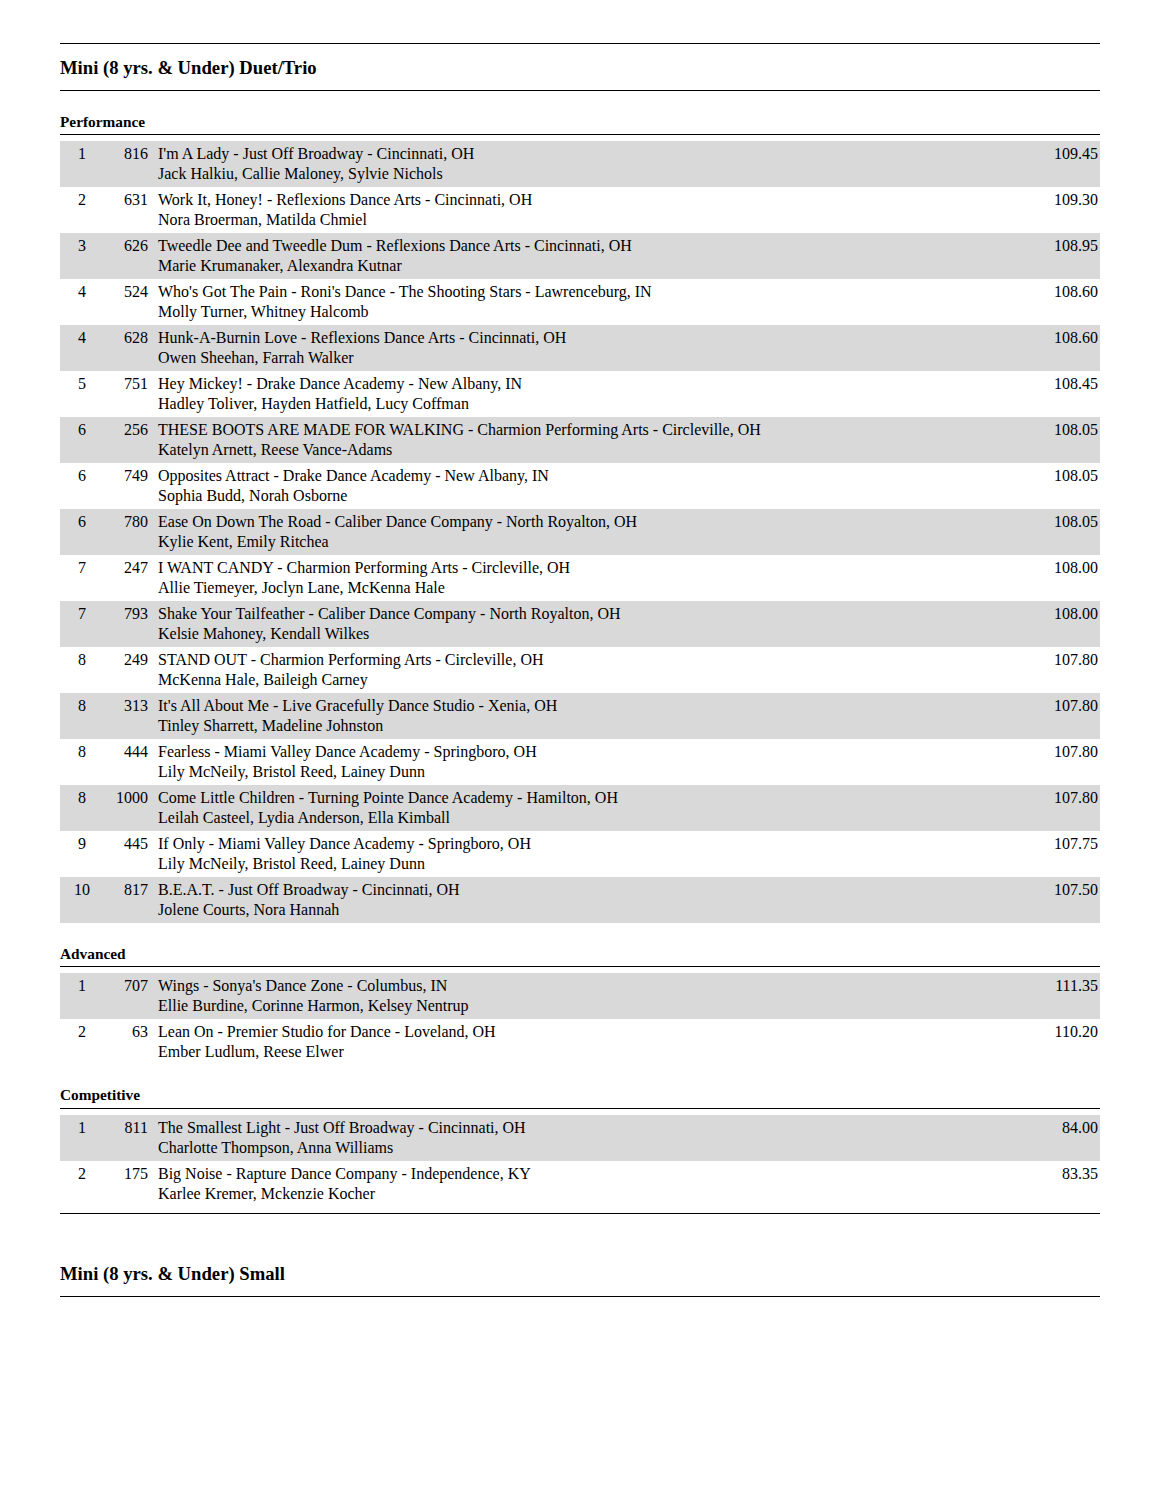Mini (8 yrs. & Under) Duet/Trio
Performance
| 1 | 816 | I'm A Lady - Just Off Broadway - Cincinnati, OH Jack Halkiu, Callie Maloney, Sylvie Nichols | 109.45 |
| 2 | 631 | Work It, Honey! - Reflexions Dance Arts - Cincinnati, OH Nora Broerman, Matilda Chmiel | 109.30 |
| 3 | 626 | Tweedle Dee and Tweedle Dum - Reflexions Dance Arts - Cincinnati, OH Marie Krumanaker, Alexandra Kutnar | 108.95 |
| 4 | 524 | Who's Got The Pain - Roni's Dance - The Shooting Stars - Lawrenceburg, IN Molly Turner, Whitney Halcomb | 108.60 |
| 4 | 628 | Hunk-A-Burnin Love - Reflexions Dance Arts - Cincinnati, OH Owen Sheehan, Farrah Walker | 108.60 |
| 5 | 751 | Hey Mickey! - Drake Dance Academy - New Albany, IN Hadley Toliver, Hayden Hatfield, Lucy Coffman | 108.45 |
| 6 | 256 | THESE BOOTS ARE MADE FOR WALKING - Charmion Performing Arts - Circleville, OH Katelyn Arnett, Reese Vance-Adams | 108.05 |
| 6 | 749 | Opposites Attract - Drake Dance Academy - New Albany, IN Sophia Budd, Norah Osborne | 108.05 |
| 6 | 780 | Ease On Down The Road - Caliber Dance Company - North Royalton, OH Kylie Kent, Emily Ritchea | 108.05 |
| 7 | 247 | I WANT CANDY - Charmion Performing Arts - Circleville, OH Allie Tiemeyer, Joclyn Lane, McKenna Hale | 108.00 |
| 7 | 793 | Shake Your Tailfeather - Caliber Dance Company - North Royalton, OH Kelsie Mahoney, Kendall Wilkes | 108.00 |
| 8 | 249 | STAND OUT - Charmion Performing Arts - Circleville, OH McKenna Hale, Baileigh Carney | 107.80 |
| 8 | 313 | It's All About Me - Live Gracefully Dance Studio - Xenia, OH Tinley Sharrett, Madeline Johnston | 107.80 |
| 8 | 444 | Fearless - Miami Valley Dance Academy - Springboro, OH Lily McNeily, Bristol Reed, Lainey Dunn | 107.80 |
| 8 | 1000 | Come Little Children - Turning Pointe Dance Academy - Hamilton, OH Leilah Casteel, Lydia Anderson, Ella Kimball | 107.80 |
| 9 | 445 | If Only - Miami Valley Dance Academy - Springboro, OH Lily McNeily, Bristol Reed, Lainey Dunn | 107.75 |
| 10 | 817 | B.E.A.T. - Just Off Broadway - Cincinnati, OH Jolene Courts, Nora Hannah | 107.50 |
Advanced
| 1 | 707 | Wings - Sonya's Dance Zone - Columbus, IN Ellie Burdine, Corinne Harmon, Kelsey Nentrup | 111.35 |
| 2 | 63 | Lean On - Premier Studio for Dance - Loveland, OH Ember Ludlum, Reese Elwer | 110.20 |
Competitive
| 1 | 811 | The Smallest Light - Just Off Broadway - Cincinnati, OH Charlotte Thompson, Anna Williams | 84.00 |
| 2 | 175 | Big Noise - Rapture Dance Company - Independence, KY Karlee Kremer, Mckenzie Kocher | 83.35 |
Mini (8 yrs. & Under) Small